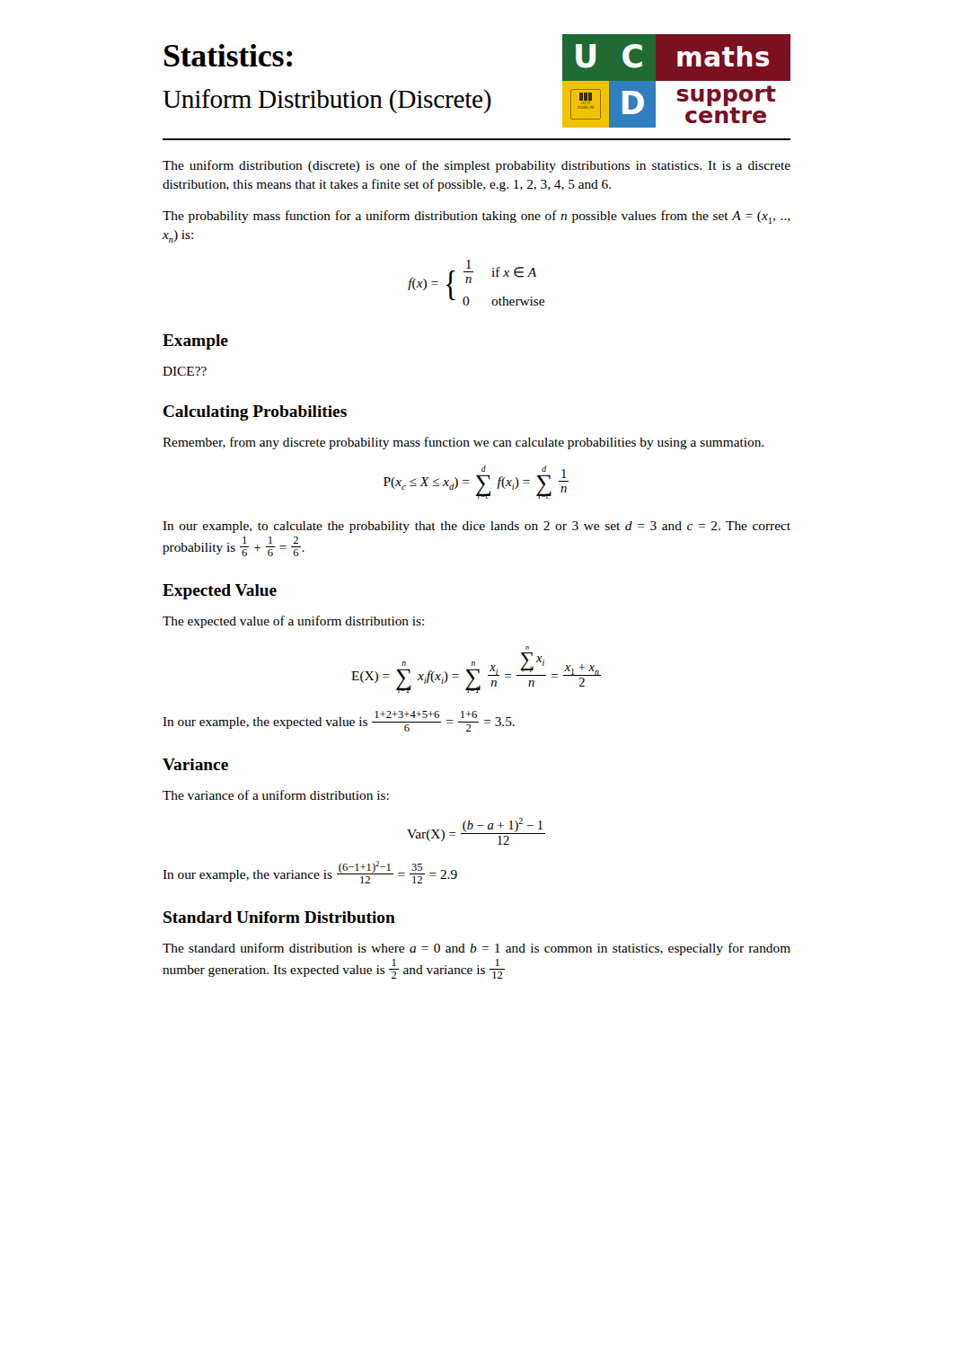Statistics:
Uniform Distribution (Discrete)
U
C
maths
UCD
DUBLIN
D
support
centre
The uniform distribution (discrete) is one of the simplest probability distributions in statistics. It is a discrete distribution, this means that it takes a finite set of possible, e.g. 1, 2, 3, 4, 5 and 6.
The probability mass function for a uniform distribution taking one of n possible values from the set A = (x1, .., xn) is:
f(x) = { 1 n if x ∈ A 0 otherwise
Example
DICE??
Calculating Probabilities
Remember, from any discrete probability mass function we can calculate probabilities by using a summation.
P(xc ≤ X ≤ xd) = d ∑ i=c f(xi) = d ∑ i=c 1 n
In our example, to calculate the probability that the dice lands on 2 or 3 we set d = 3 and c = 2. The correct probability is 16 + 16 = 26.
Expected Value
The expected value of a uniform distribution is:
E(X) = n ∑ i=1 xif(xi) = n ∑ i=1 xi n = n ∑ i=1 xi n = x1 + xn 2
In our example, the expected value is 1+2+3+4+5+66 = 1+62 = 3.5.
Variance
The variance of a uniform distribution is:
Var(X) = (b − a + 1)2 − 1 12
In our example, the variance is (6−1+1)2−112 = 3512 = 2.9
Standard Uniform Distribution
The standard uniform distribution is where a = 0 and b = 1 and is common in statistics, especially for random number generation. Its expected value is 12 and variance is 112